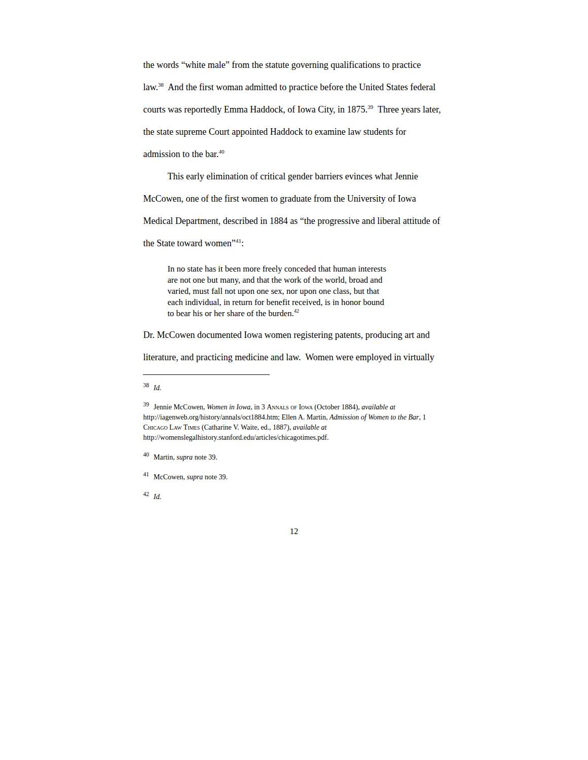the words “white male” from the statute governing qualifications to practice law.38 And the first woman admitted to practice before the United States federal courts was reportedly Emma Haddock, of Iowa City, in 1875.39 Three years later, the state supreme Court appointed Haddock to examine law students for admission to the bar.40
This early elimination of critical gender barriers evinces what Jennie McCowen, one of the first women to graduate from the University of Iowa Medical Department, described in 1884 as “the progressive and liberal attitude of the State toward women”41:
In no state has it been more freely conceded that human interests are not one but many, and that the work of the world, broad and varied, must fall not upon one sex, nor upon one class, but that each individual, in return for benefit received, is in honor bound to bear his or her share of the burden.42
Dr. McCowen documented Iowa women registering patents, producing art and literature, and practicing medicine and law. Women were employed in virtually
38 Id.
39 Jennie McCowen, Women in Iowa, in 3 Annals of Iowa (October 1884), available at http://iagenweb.org/history/annals/oct1884.htm; Ellen A. Martin, Admission of Women to the Bar, 1 Chicago Law Times (Catharine V. Waite, ed., 1887), available at http://womenslegalhistory.stanford.edu/articles/chicagotimes.pdf.
40 Martin, supra note 39.
41 McCowen, supra note 39.
42 Id.
12